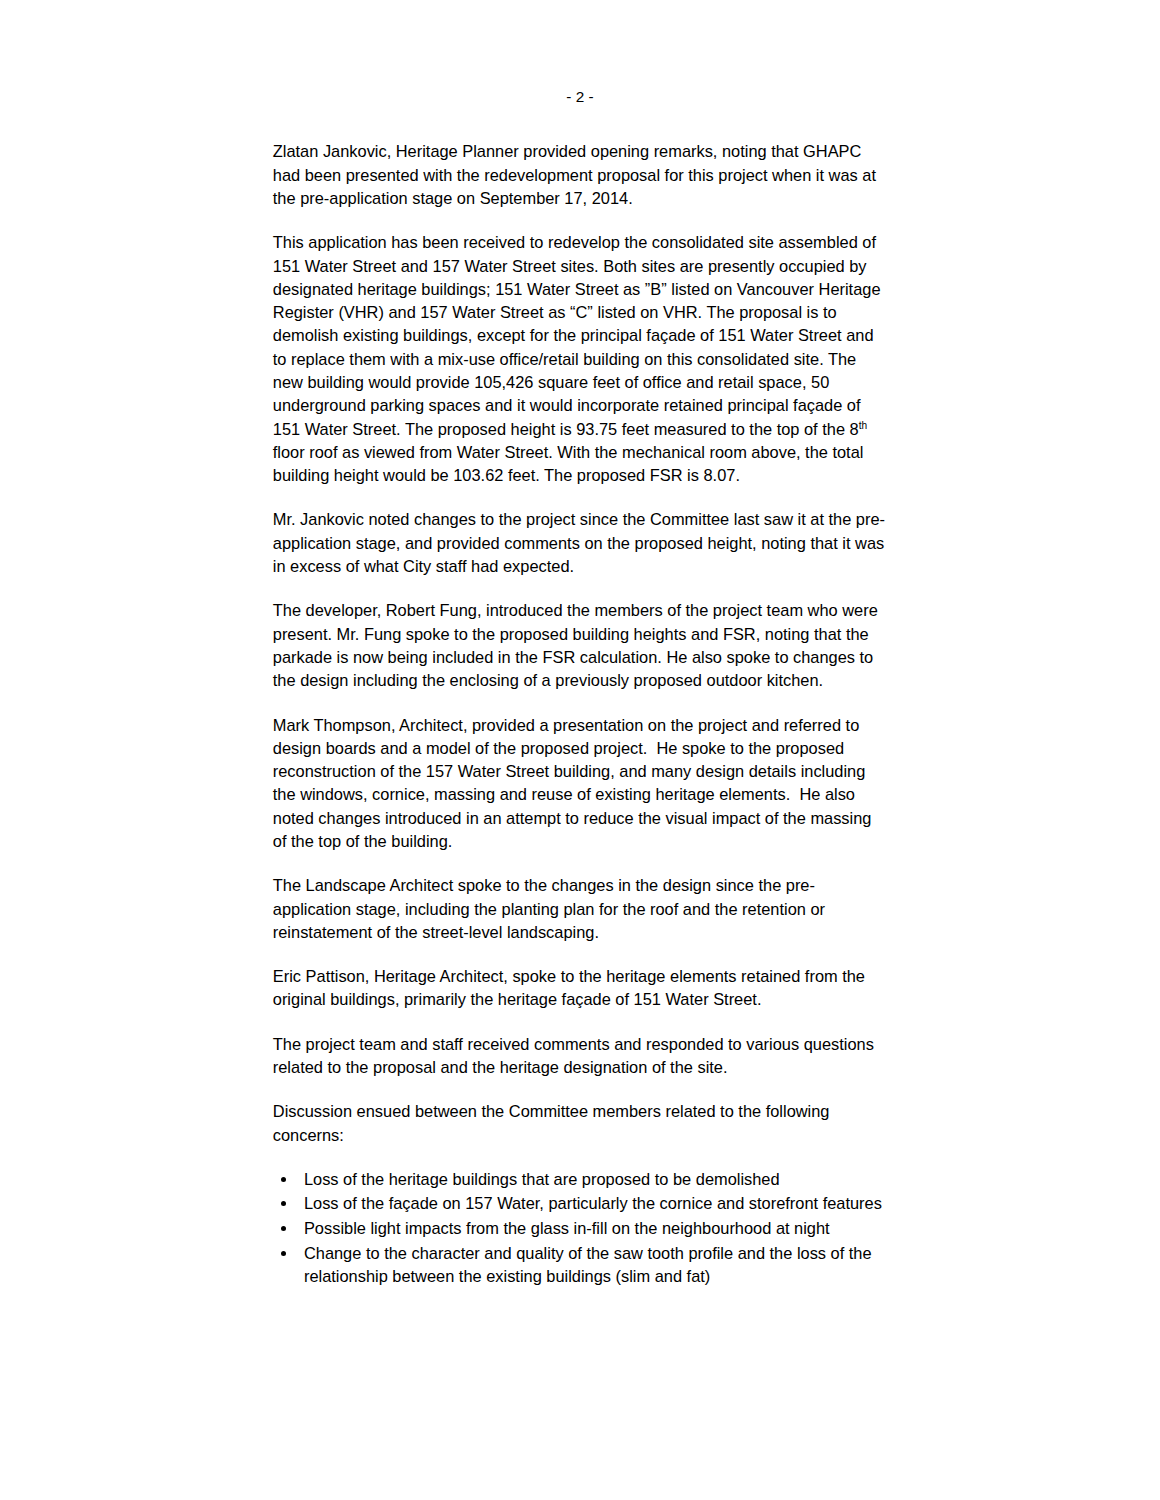- 2 -
Zlatan Jankovic, Heritage Planner provided opening remarks, noting that GHAPC had been presented with the redevelopment proposal for this project when it was at the pre-application stage on September 17, 2014.
This application has been received to redevelop the consolidated site assembled of 151 Water Street and 157 Water Street sites. Both sites are presently occupied by designated heritage buildings; 151 Water Street as ”B” listed on Vancouver Heritage Register (VHR) and 157 Water Street as “C” listed on VHR. The proposal is to demolish existing buildings, except for the principal façade of 151 Water Street and to replace them with a mix-use office/retail building on this consolidated site. The new building would provide 105,426 square feet of office and retail space, 50 underground parking spaces and it would incorporate retained principal façade of 151 Water Street. The proposed height is 93.75 feet measured to the top of the 8th floor roof as viewed from Water Street. With the mechanical room above, the total building height would be 103.62 feet. The proposed FSR is 8.07.
Mr. Jankovic noted changes to the project since the Committee last saw it at the pre-application stage, and provided comments on the proposed height, noting that it was in excess of what City staff had expected.
The developer, Robert Fung, introduced the members of the project team who were present. Mr. Fung spoke to the proposed building heights and FSR, noting that the parkade is now being included in the FSR calculation. He also spoke to changes to the design including the enclosing of a previously proposed outdoor kitchen.
Mark Thompson, Architect, provided a presentation on the project and referred to design boards and a model of the proposed project. He spoke to the proposed reconstruction of the 157 Water Street building, and many design details including the windows, cornice, massing and reuse of existing heritage elements. He also noted changes introduced in an attempt to reduce the visual impact of the massing of the top of the building.
The Landscape Architect spoke to the changes in the design since the pre-application stage, including the planting plan for the roof and the retention or reinstatement of the street-level landscaping.
Eric Pattison, Heritage Architect, spoke to the heritage elements retained from the original buildings, primarily the heritage façade of 151 Water Street.
The project team and staff received comments and responded to various questions related to the proposal and the heritage designation of the site.
Discussion ensued between the Committee members related to the following concerns:
Loss of the heritage buildings that are proposed to be demolished
Loss of the façade on 157 Water, particularly the cornice and storefront features
Possible light impacts from the glass in-fill on the neighbourhood at night
Change to the character and quality of the saw tooth profile and the loss of the relationship between the existing buildings (slim and fat)